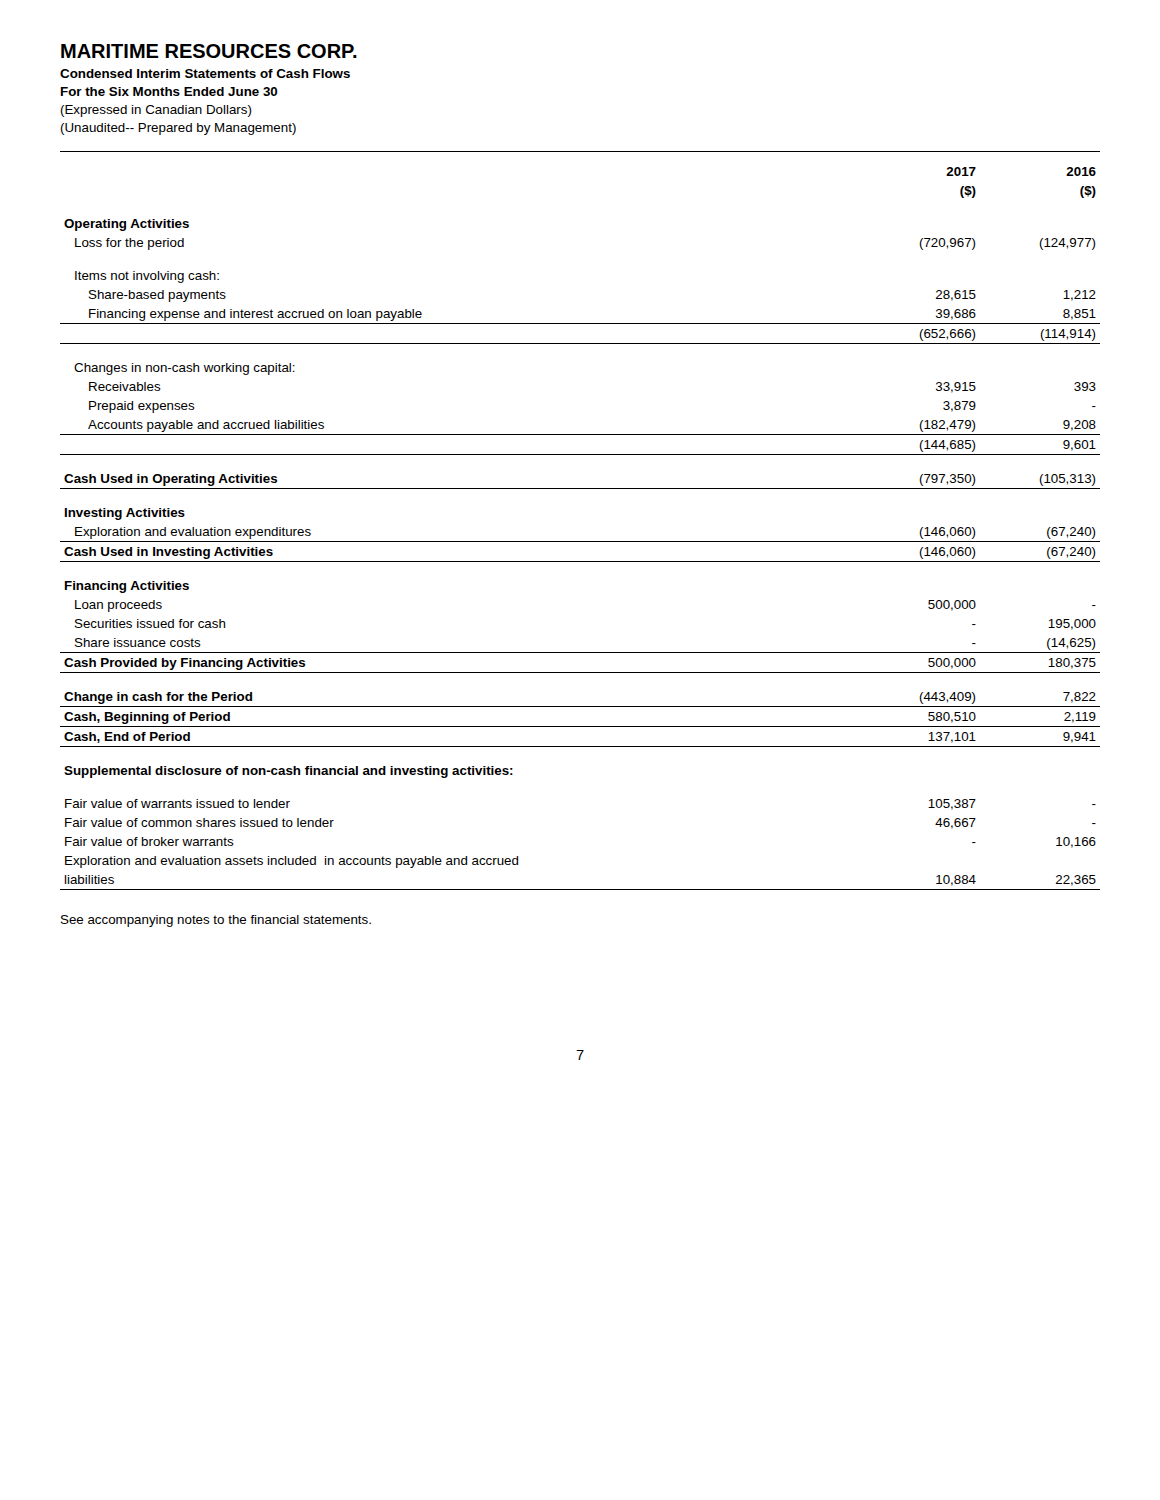MARITIME RESOURCES CORP.
Condensed Interim Statements of Cash Flows
For the Six Months Ended June 30
(Expressed in Canadian Dollars)
(Unaudited-- Prepared by Management)
| | 2017 | 2016 |
| | ($) | ($) |
| Operating Activities | | |
| Loss for the period | (720,967) | (124,977) |
| Items not involving cash: | | |
| Share-based payments | 28,615 | 1,212 |
| Financing expense and interest accrued on loan payable | 39,686 | 8,851 |
| | (652,666) | (114,914) |
| Changes in non-cash working capital: | | |
| Receivables | 33,915 | 393 |
| Prepaid expenses | 3,879 | - |
| Accounts payable and accrued liabilities | (182,479) | 9,208 |
| | (144,685) | 9,601 |
| Cash Used in Operating Activities | (797,350) | (105,313) |
| Investing Activities | | |
| Exploration and evaluation expenditures | (146,060) | (67,240) |
| Cash Used in Investing Activities | (146,060) | (67,240) |
| Financing Activities | | |
| Loan proceeds | 500,000 | - |
| Securities issued for cash | - | 195,000 |
| Share issuance costs | - | (14,625) |
| Cash Provided by Financing Activities | 500,000 | 180,375 |
| Change in cash for the Period | (443,409) | 7,822 |
| Cash, Beginning of Period | 580,510 | 2,119 |
| Cash, End of Period | 137,101 | 9,941 |
| Supplemental disclosure of non-cash financial and investing activities: | | |
| Fair value of warrants issued to lender | 105,387 | - |
| Fair value of common shares issued to lender | 46,667 | - |
| Fair value of broker warrants | - | 10,166 |
| Exploration and evaluation assets included in accounts payable and accrued | | |
| liabilities | 10,884 | 22,365 |
See accompanying notes to the financial statements.
7